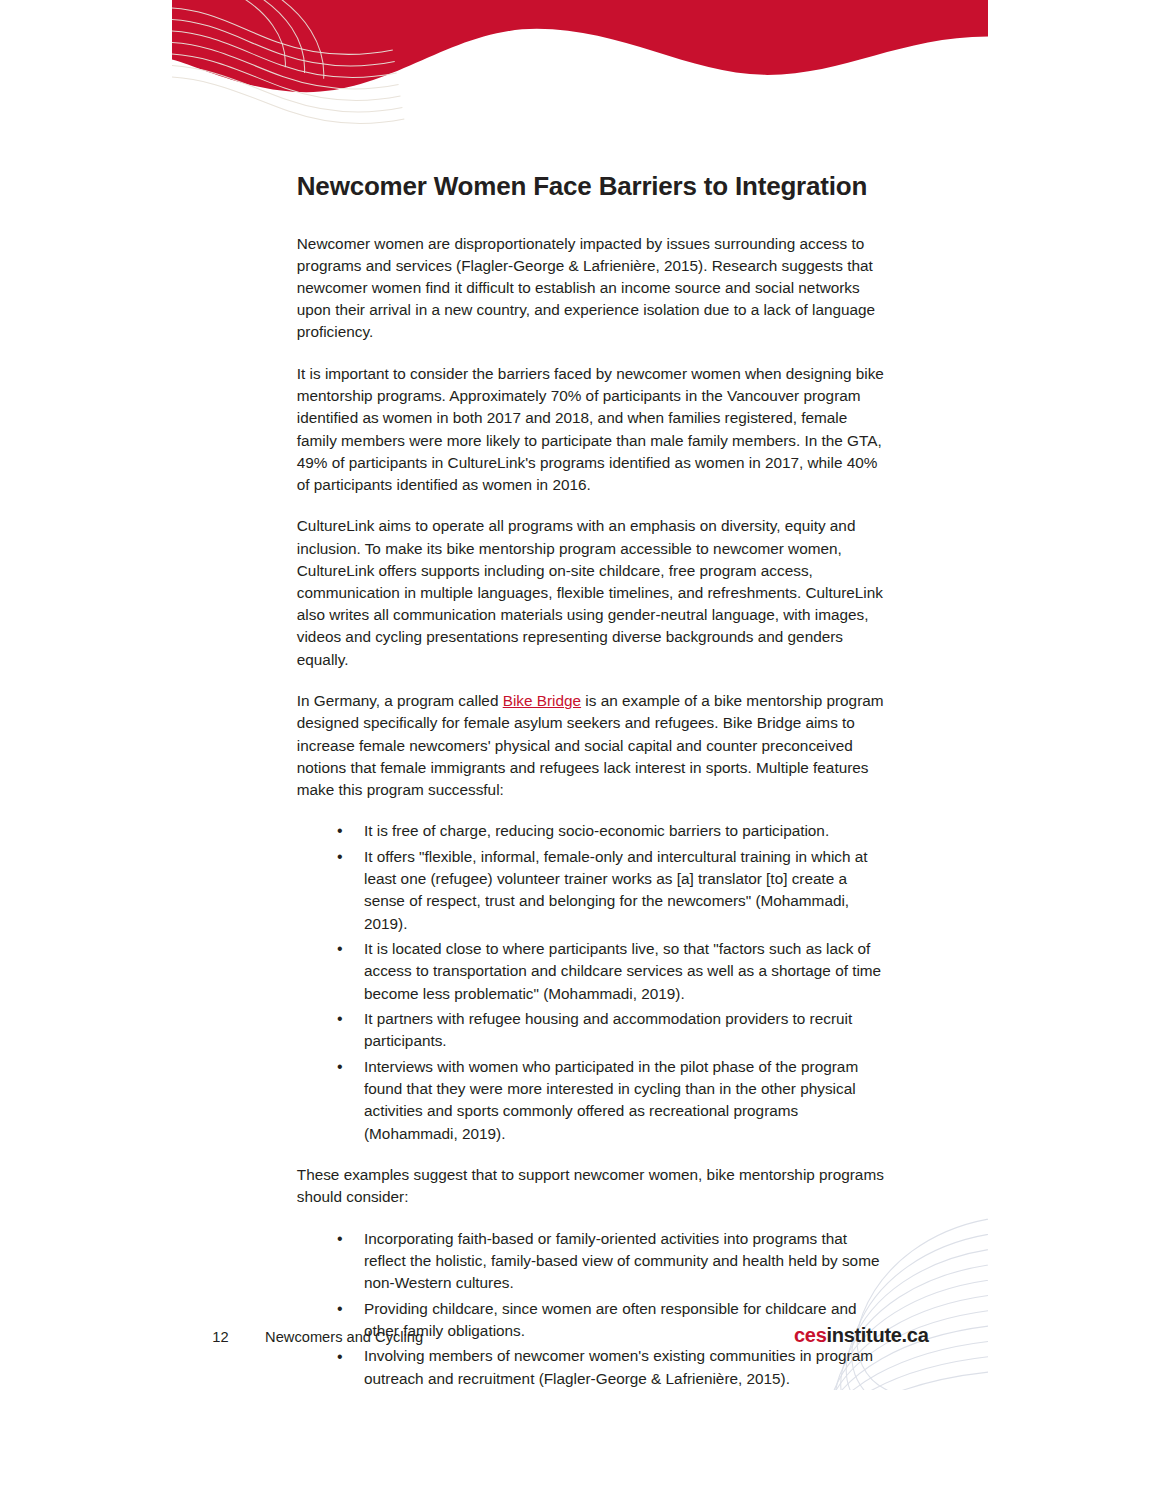Newcomer Women Face Barriers to Integration
Newcomer women are disproportionately impacted by issues surrounding access to programs and services (Flagler-George & Lafrienière, 2015). Research suggests that newcomer women find it difficult to establish an income source and social networks upon their arrival in a new country, and experience isolation due to a lack of language proficiency.
It is important to consider the barriers faced by newcomer women when designing bike mentorship programs. Approximately 70% of participants in the Vancouver program identified as women in both 2017 and 2018, and when families registered, female family members were more likely to participate than male family members. In the GTA, 49% of participants in CultureLink's programs identified as women in 2017, while 40% of participants identified as women in 2016.
CultureLink aims to operate all programs with an emphasis on diversity, equity and inclusion. To make its bike mentorship program accessible to newcomer women, CultureLink offers supports including on-site childcare, free program access, communication in multiple languages, flexible timelines, and refreshments. CultureLink also writes all communication materials using gender-neutral language, with images, videos and cycling presentations representing diverse backgrounds and genders equally.
In Germany, a program called Bike Bridge is an example of a bike mentorship program designed specifically for female asylum seekers and refugees. Bike Bridge aims to increase female newcomers' physical and social capital and counter preconceived notions that female immigrants and refugees lack interest in sports. Multiple features make this program successful:
It is free of charge, reducing socio-economic barriers to participation.
It offers "flexible, informal, female-only and intercultural training in which at least one (refugee) volunteer trainer works as [a] translator [to] create a sense of respect, trust and belonging for the newcomers" (Mohammadi, 2019).
It is located close to where participants live, so that "factors such as lack of access to transportation and childcare services as well as a shortage of time become less problematic" (Mohammadi, 2019).
It partners with refugee housing and accommodation providers to recruit participants.
Interviews with women who participated in the pilot phase of the program found that they were more interested in cycling than in the other physical activities and sports commonly offered as recreational programs (Mohammadi, 2019).
These examples suggest that to support newcomer women, bike mentorship programs should consider:
Incorporating faith-based or family-oriented activities into programs that reflect the holistic, family-based view of community and health held by some non-Western cultures.
Providing childcare, since women are often responsible for childcare and other family obligations.
Involving members of newcomer women's existing communities in program outreach and recruitment (Flagler-George & Lafrienière, 2015).
12
Newcomers and Cycling
ces institute.ca